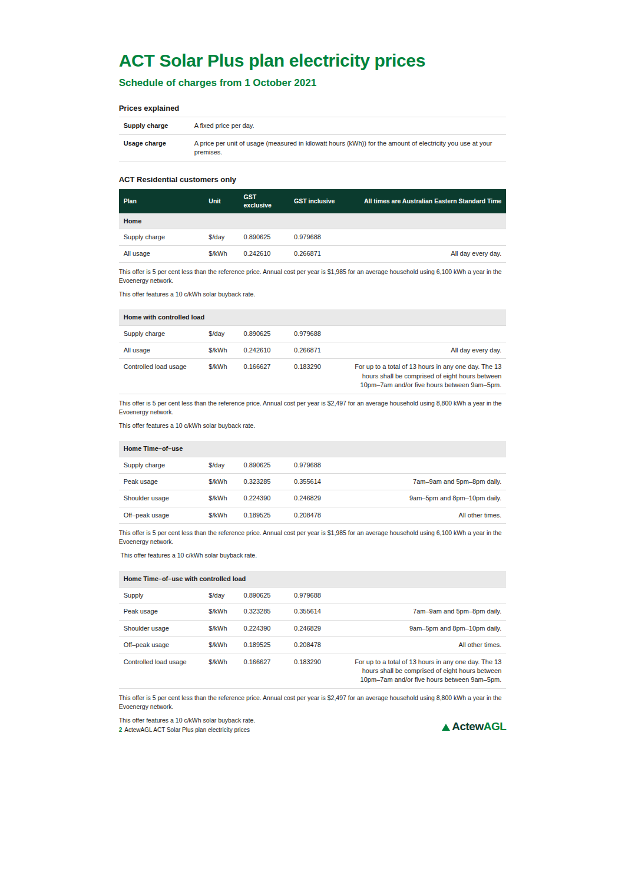ACT Solar Plus plan electricity prices
Schedule of charges from 1 October 2021
Prices explained
| Supply charge | A fixed price per day. |
| Usage charge | A price per unit of usage (measured in kilowatt hours (kWh)) for the amount of electricity you use at your premises. |
ACT Residential customers only
| Plan | Unit | GST exclusive | GST inclusive | All times are Australian Eastern Standard Time |
| --- | --- | --- | --- | --- |
| Home |
| Supply charge | $/day | 0.890625 | 0.979688 | |
| All usage | $/kWh | 0.242610 | 0.266871 | All day every day. |
This offer is 5 per cent less than the reference price. Annual cost per year is $1,985 for an average household using 6,100 kWh a year in the Evoenergy network.
This offer features a 10 c/kWh solar buyback rate.
| Home with controlled load |
| Supply charge | $/day | 0.890625 | 0.979688 | |
| All usage | $/kWh | 0.242610 | 0.266871 | All day every day. |
| Controlled load usage | $/kWh | 0.166627 | 0.183290 | For up to a total of 13 hours in any one day. The 13 hours shall be comprised of eight hours between 10pm–7am and/or five hours between 9am–5pm. |
This offer is 5 per cent less than the reference price. Annual cost per year is $2,497 for an average household using 8,800 kWh a year in the Evoenergy network.
This offer features a 10 c/kWh solar buyback rate.
| Home Time–of–use |
| Supply charge | $/day | 0.890625 | 0.979688 | |
| Peak usage | $/kWh | 0.323285 | 0.355614 | 7am–9am and 5pm–8pm daily. |
| Shoulder usage | $/kWh | 0.224390 | 0.246829 | 9am–5pm and 8pm–10pm daily. |
| Off–peak usage | $/kWh | 0.189525 | 0.208478 | All other times. |
This offer is 5 per cent less than the reference price. Annual cost per year is $1,985 for an average household using 6,100 kWh a year in the Evoenergy network.
This offer features a 10 c/kWh solar buyback rate.
| Home Time–of–use with controlled load |
| Supply | $/day | 0.890625 | 0.979688 | |
| Peak usage | $/kWh | 0.323285 | 0.355614 | 7am–9am and 5pm–8pm daily. |
| Shoulder usage | $/kWh | 0.224390 | 0.246829 | 9am–5pm and 8pm–10pm daily. |
| Off–peak usage | $/kWh | 0.189525 | 0.208478 | All other times. |
| Controlled load usage | $/kWh | 0.166627 | 0.183290 | For up to a total of 13 hours in any one day. The 13 hours shall be comprised of eight hours between 10pm–7am and/or five hours between 9am–5pm. |
This offer is 5 per cent less than the reference price. Annual cost per year is $2,497 for an average household using 8,800 kWh a year in the Evoenergy network.
This offer features a 10 c/kWh solar buyback rate.
2 ActewAGL ACT Solar Plus plan electricity prices
ActewAGL